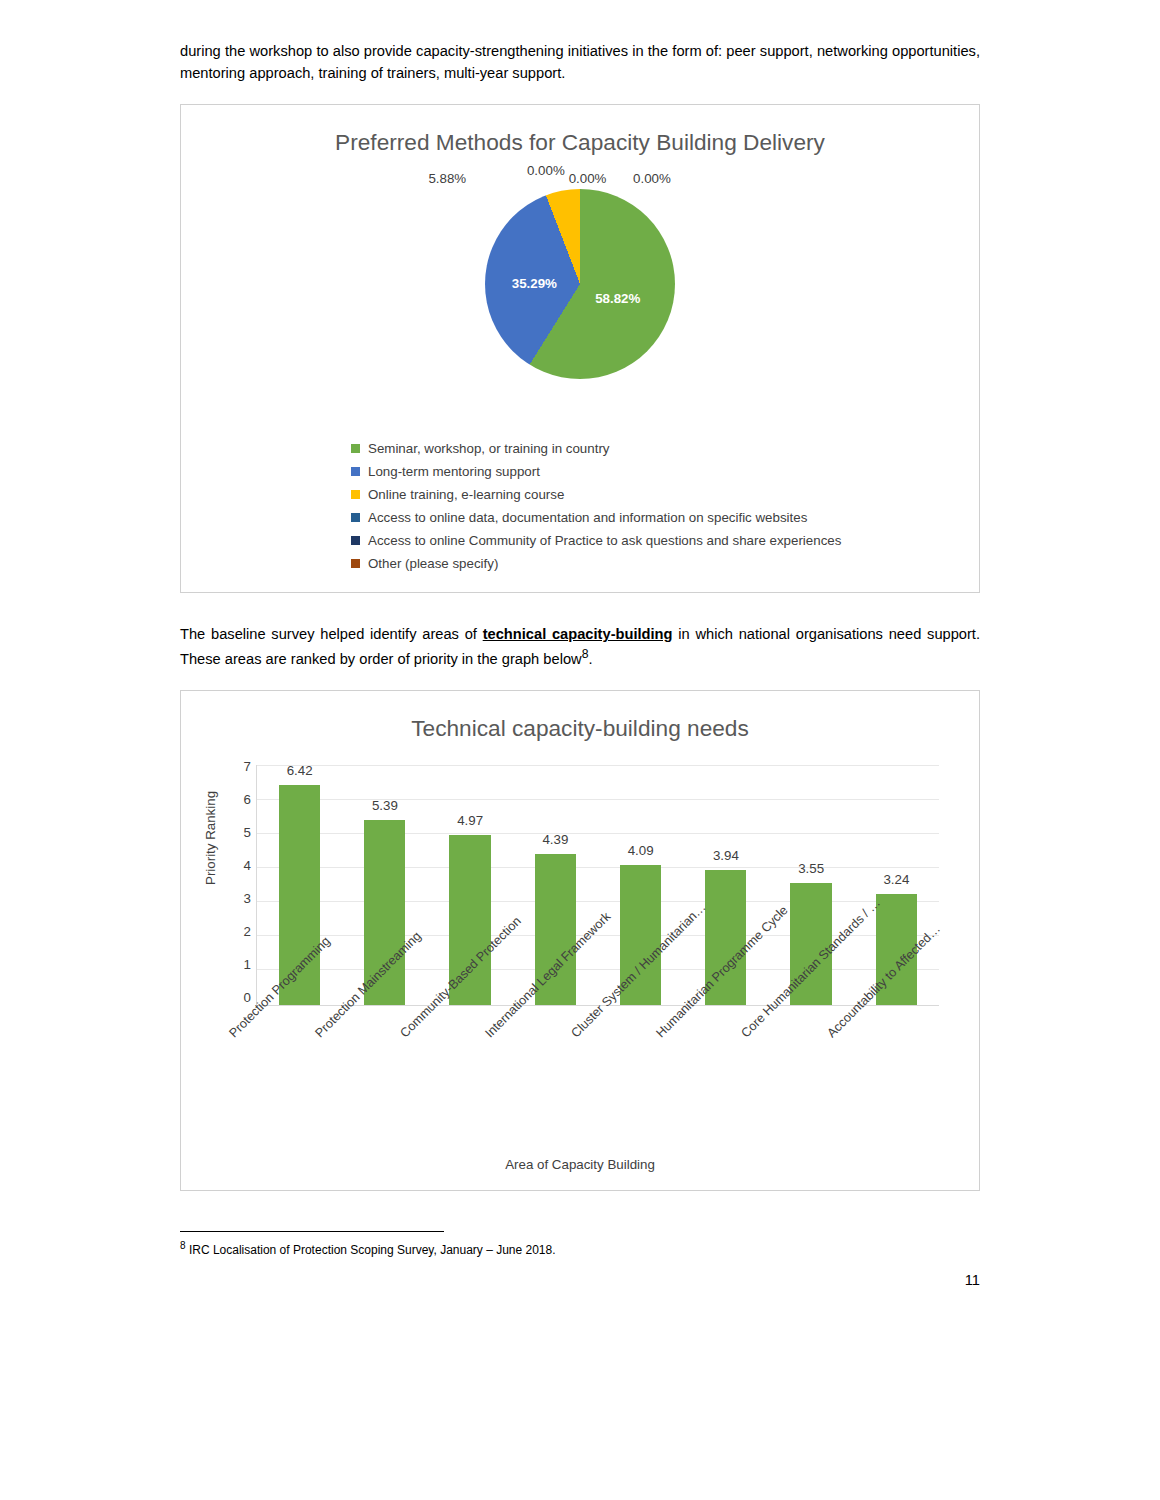during the workshop to also provide capacity-strengthening initiatives in the form of: peer support, networking opportunities, mentoring approach, training of trainers, multi-year support.
Preferred Methods for Capacity Building Delivery
5.88%
0.00%
0.00%
0.00%
35.29%
58.82%
Seminar, workshop, or training in country
Long-term mentoring support
Online training, e-learning course
Access to online data, documentation and information on specific websites
Access to online Community of Practice to ask questions and share experiences
Other (please specify)
The baseline survey helped identify areas of technical capacity-building in which national organisations need support. These areas are ranked by order of priority in the graph below8.
Technical capacity-building needs
Priority Ranking
7
6
5
4
3
2
1
0
6.42
5.39
4.97
4.39
4.09
3.94
3.55
3.24
Protection Programming
Protection Mainstreaming
Community-Based Protection
International Legal Framework
Cluster System / Humanitarian…
Humanitarian Programme Cycle
Core Humanitarian Standards / …
Accountability to Affected…
Area of Capacity Building
8 IRC Localisation of Protection Scoping Survey, January – June 2018.
11